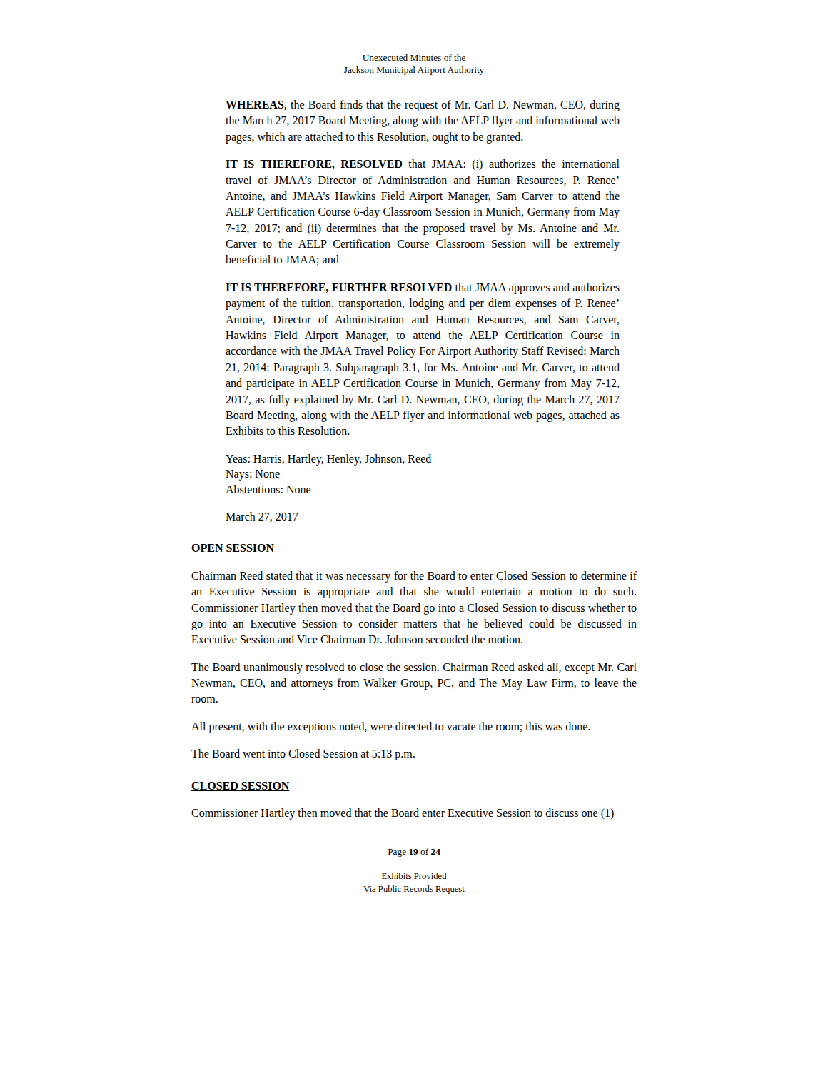Unexecuted Minutes of the
Jackson Municipal Airport Authority
WHEREAS, the Board finds that the request of Mr. Carl D. Newman, CEO, during the March 27, 2017 Board Meeting, along with the AELP flyer and informational web pages, which are attached to this Resolution, ought to be granted.
IT IS THEREFORE, RESOLVED that JMAA: (i) authorizes the international travel of JMAA’s Director of Administration and Human Resources, P. Renee’ Antoine, and JMAA’s Hawkins Field Airport Manager, Sam Carver to attend the AELP Certification Course 6-day Classroom Session in Munich, Germany from May 7-12, 2017; and (ii) determines that the proposed travel by Ms. Antoine and Mr. Carver to the AELP Certification Course Classroom Session will be extremely beneficial to JMAA; and
IT IS THEREFORE, FURTHER RESOLVED that JMAA approves and authorizes payment of the tuition, transportation, lodging and per diem expenses of P. Renee’ Antoine, Director of Administration and Human Resources, and Sam Carver, Hawkins Field Airport Manager, to attend the AELP Certification Course in accordance with the JMAA Travel Policy For Airport Authority Staff Revised: March 21, 2014: Paragraph 3. Subparagraph 3.1, for Ms. Antoine and Mr. Carver, to attend and participate in AELP Certification Course in Munich, Germany from May 7-12, 2017, as fully explained by Mr. Carl D. Newman, CEO, during the March 27, 2017 Board Meeting, along with the AELP flyer and informational web pages, attached as Exhibits to this Resolution.
Yeas: Harris, Hartley, Henley, Johnson, Reed
Nays: None
Abstentions: None
March 27, 2017
OPEN SESSION
Chairman Reed stated that it was necessary for the Board to enter Closed Session to determine if an Executive Session is appropriate and that she would entertain a motion to do such. Commissioner Hartley then moved that the Board go into a Closed Session to discuss whether to go into an Executive Session to consider matters that he believed could be discussed in Executive Session and Vice Chairman Dr. Johnson seconded the motion.
The Board unanimously resolved to close the session. Chairman Reed asked all, except Mr. Carl Newman, CEO, and attorneys from Walker Group, PC, and The May Law Firm, to leave the room.
All present, with the exceptions noted, were directed to vacate the room; this was done.
The Board went into Closed Session at 5:13 p.m.
CLOSED SESSION
Commissioner Hartley then moved that the Board enter Executive Session to discuss one (1)
Page 19 of 24
Exhibits Provided
Via Public Records Request